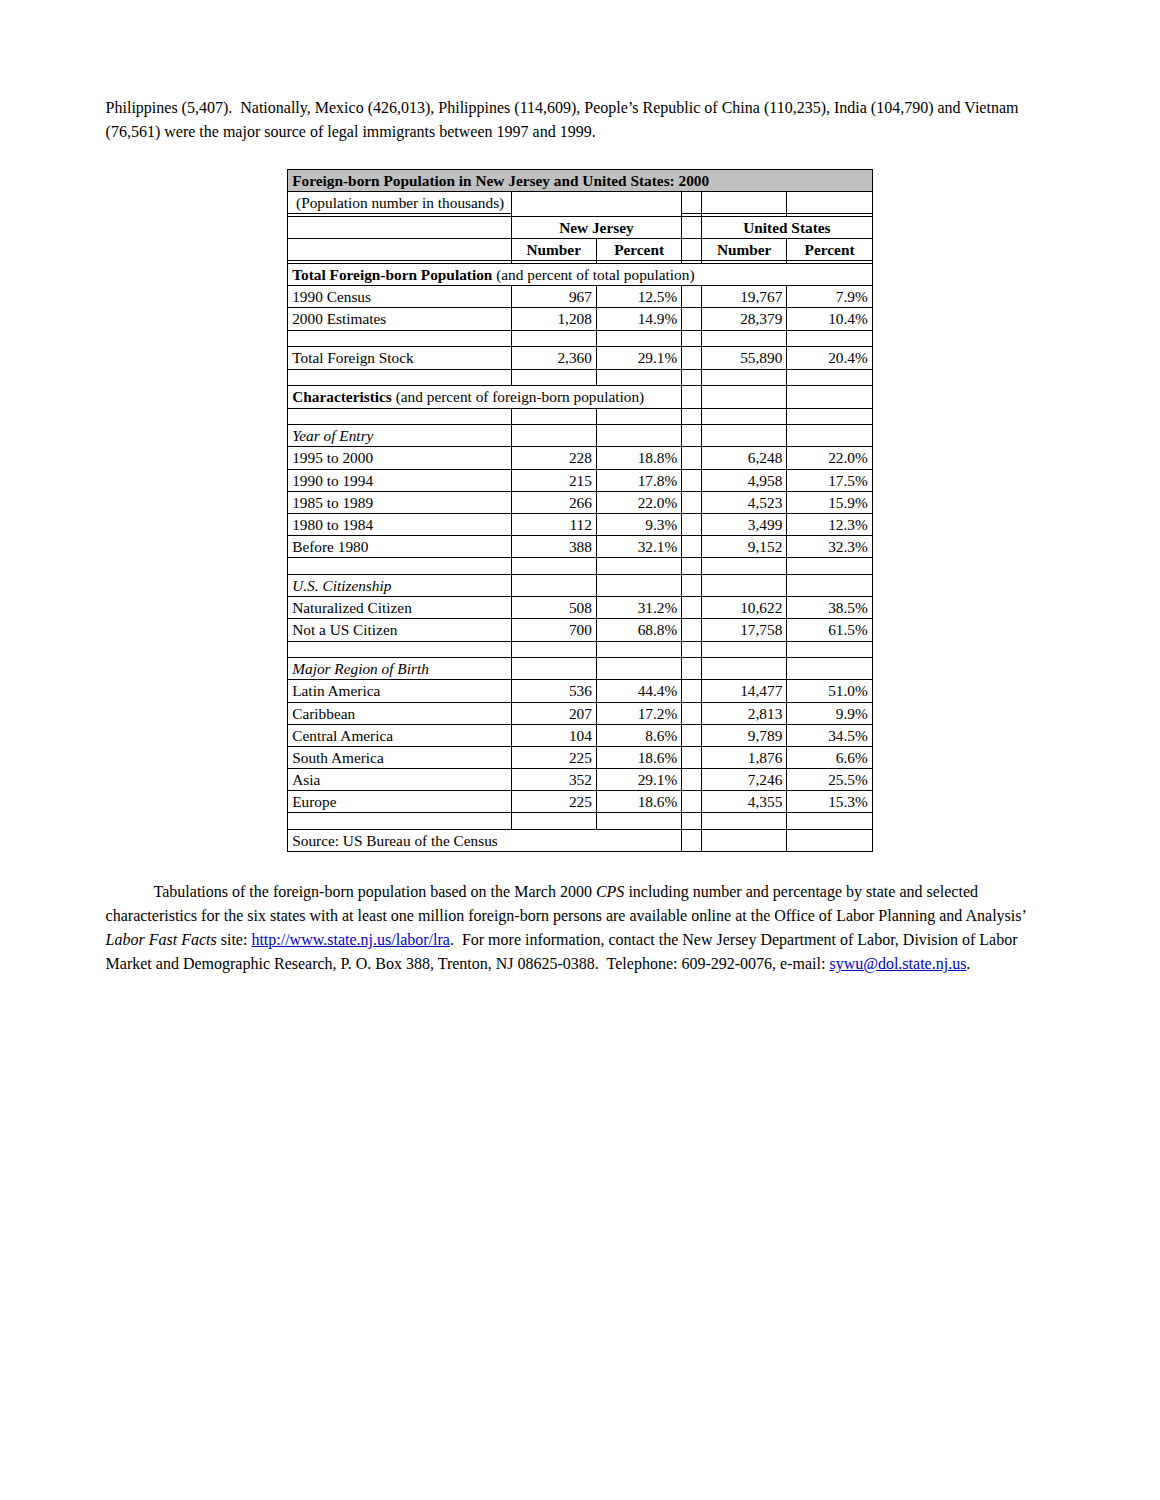Philippines (5,407). Nationally, Mexico (426,013), Philippines (114,609), People’s Republic of China (110,235), India (104,790) and Vietnam (76,561) were the major source of legal immigrants between 1997 and 1999.
| Foreign-born Population in New Jersey and United States: 2000 |
| (Population number in thousands) | | | | | |
| | New Jersey | | United States |
| | Number | Percent | | Number | Percent |
| Total Foreign-born Population (and percent of total population) |
| 1990 Census | 967 | 12.5% | | 19,767 | 7.9% |
| 2000 Estimates | 1,208 | 14.9% | | 28,379 | 10.4% |
| Total Foreign Stock | 2,360 | 29.1% | | 55,890 | 20.4% |
| Characteristics (and percent of foreign-born population) | | | |
| Year of Entry | | | | | |
| 1995 to 2000 | 228 | 18.8% | | 6,248 | 22.0% |
| 1990 to 1994 | 215 | 17.8% | | 4,958 | 17.5% |
| 1985 to 1989 | 266 | 22.0% | | 4,523 | 15.9% |
| 1980 to 1984 | 112 | 9.3% | | 3,499 | 12.3% |
| Before 1980 | 388 | 32.1% | | 9,152 | 32.3% |
| U.S. Citizenship | | | | | |
| Naturalized Citizen | 508 | 31.2% | | 10,622 | 38.5% |
| Not a US Citizen | 700 | 68.8% | | 17,758 | 61.5% |
| Major Region of Birth | | | | | |
| Latin America | 536 | 44.4% | | 14,477 | 51.0% |
| Caribbean | 207 | 17.2% | | 2,813 | 9.9% |
| Central America | 104 | 8.6% | | 9,789 | 34.5% |
| South America | 225 | 18.6% | | 1,876 | 6.6% |
| Asia | 352 | 29.1% | | 7,246 | 25.5% |
| Europe | 225 | 18.6% | | 4,355 | 15.3% |
| Source: US Bureau of the Census | | | |
Tabulations of the foreign-born population based on the March 2000 CPS including number and percentage by state and selected characteristics for the six states with at least one million foreign-born persons are available online at the Office of Labor Planning and Analysis’ Labor Fast Facts site: http://www.state.nj.us/labor/lra. For more information, contact the New Jersey Department of Labor, Division of Labor Market and Demographic Research, P. O. Box 388, Trenton, NJ 08625-0388. Telephone: 609-292-0076, e-mail: sywu@dol.state.nj.us.